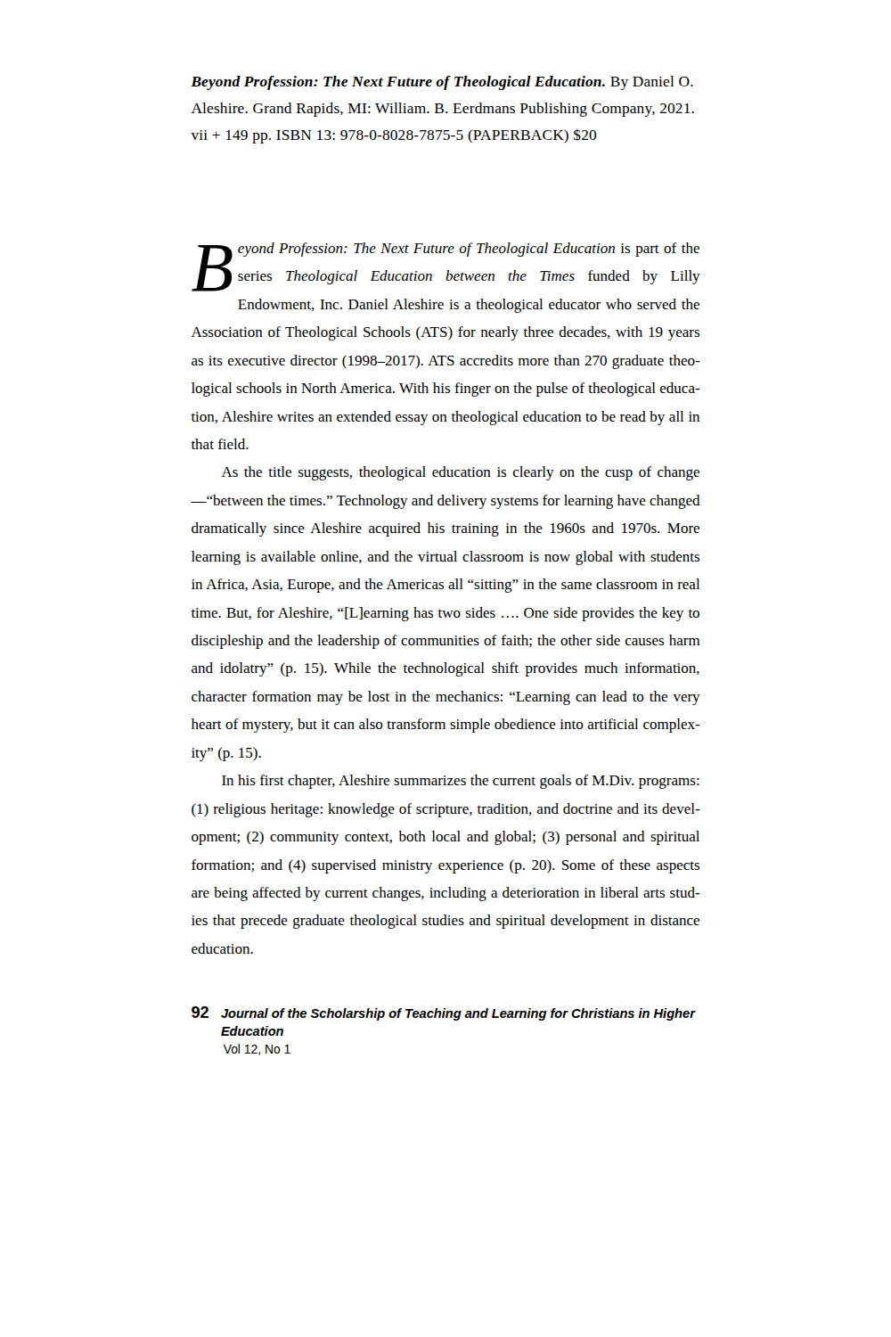Beyond Profession: The Next Future of Theological Education. By Daniel O. Aleshire. Grand Rapids, MI: William. B. Eerdmans Publishing Company, 2021. vii + 149 pp. ISBN 13: 978-0-8028-7875-5 (PAPERBACK) $20
Beyond Profession: The Next Future of Theological Education is part of the series Theological Education between the Times funded by Lilly Endowment, Inc. Daniel Aleshire is a theological educator who served the Association of Theological Schools (ATS) for nearly three decades, with 19 years as its executive director (1998–2017). ATS accredits more than 270 graduate theological schools in North America. With his finger on the pulse of theological education, Aleshire writes an extended essay on theological education to be read by all in that field.
As the title suggests, theological education is clearly on the cusp of change—“between the times.” Technology and delivery systems for learning have changed dramatically since Aleshire acquired his training in the 1960s and 1970s. More learning is available online, and the virtual classroom is now global with students in Africa, Asia, Europe, and the Americas all “sitting” in the same classroom in real time. But, for Aleshire, “[L]earning has two sides …. One side provides the key to discipleship and the leadership of communities of faith; the other side causes harm and idolatry” (p. 15). While the technological shift provides much information, character formation may be lost in the mechanics: “Learning can lead to the very heart of mystery, but it can also transform simple obedience into artificial complexity” (p. 15).
In his first chapter, Aleshire summarizes the current goals of M.Div. programs: (1) religious heritage: knowledge of scripture, tradition, and doctrine and its development; (2) community context, both local and global; (3) personal and spiritual formation; and (4) supervised ministry experience (p. 20). Some of these aspects are being affected by current changes, including a deterioration in liberal arts studies that precede graduate theological studies and spiritual development in distance education.
92 Journal of the Scholarship of Teaching and Learning for Christians in Higher Education Vol 12, No 1